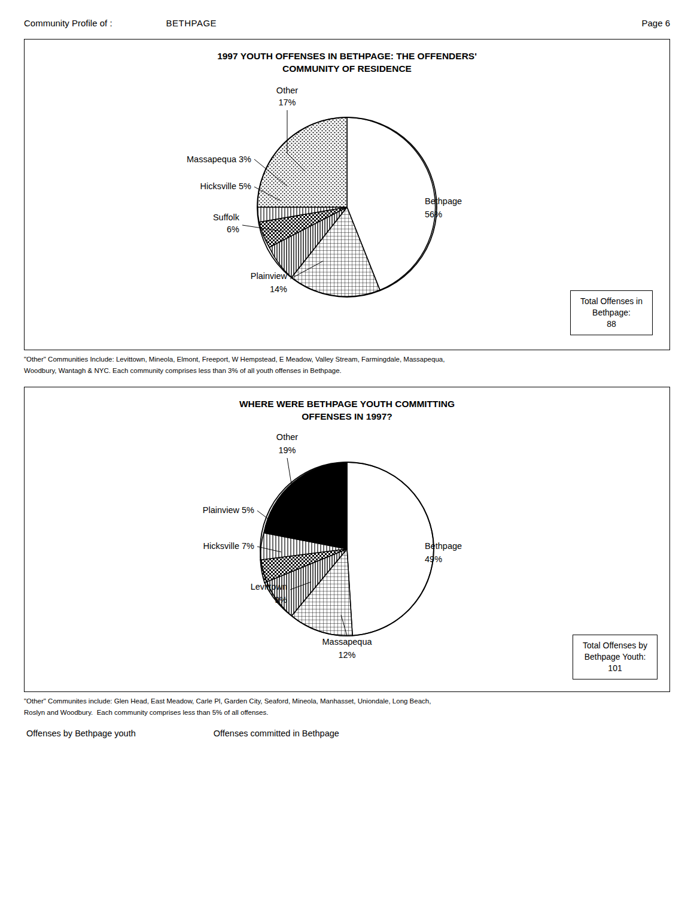Community Profile of : BETHPAGE Page 6
1997 YOUTH OFFENSES IN BETHPAGE: THE OFFENDERS'
COMMUNITY OF RESIDENCE
Other 17% Massapequa 3% Hicksville 5% Suffolk 6% Plainview 14% Bethpage 56%
Total Offenses in
Bethpage:
88
"Other" Communities Include: Levittown, Mineola, Elmont, Freeport, W Hempstead, E Meadow, Valley Stream, Farmingdale, Massapequa,
Woodbury, Wantagh & NYC. Each community comprises less than 3% of all youth offenses in Bethpage.
WHERE WERE BETHPAGE YOUTH COMMITTING
OFFENSES IN 1997?
Other 19% Plainview 5% Hicksville 7% Levittown 9% Massapequa 12% Bethpage 49%
Total Offenses by
Bethpage Youth:
101
"Other" Communites include: Glen Head, East Meadow, Carle Pl, Garden City, Seaford, Mineola, Manhasset, Uniondale, Long Beach,
Roslyn and Woodbury. Each community comprises less than 5% of all offenses.
Offenses by Bethpage youth Offenses committed in Bethpage